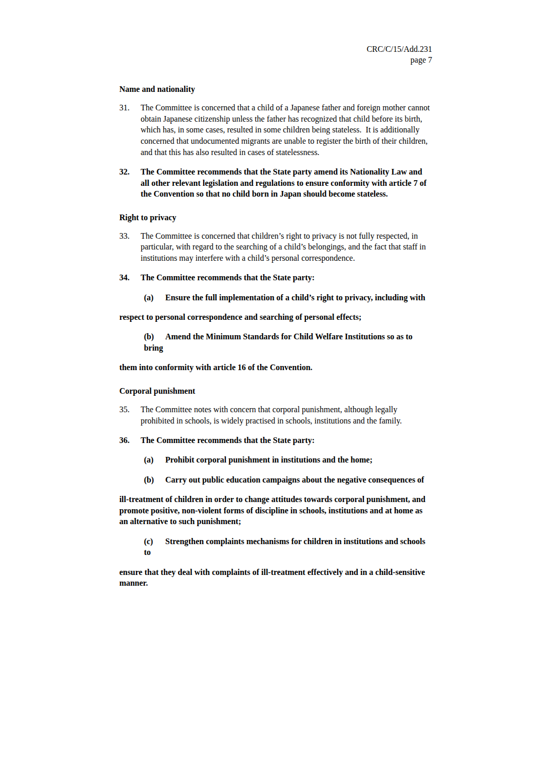CRC/C/15/Add.231 page 7
Name and nationality
31. The Committee is concerned that a child of a Japanese father and foreign mother cannot obtain Japanese citizenship unless the father has recognized that child before its birth, which has, in some cases, resulted in some children being stateless. It is additionally concerned that undocumented migrants are unable to register the birth of their children, and that this has also resulted in cases of statelessness.
32. The Committee recommends that the State party amend its Nationality Law and all other relevant legislation and regulations to ensure conformity with article 7 of the Convention so that no child born in Japan should become stateless.
Right to privacy
33. The Committee is concerned that children’s right to privacy is not fully respected, in particular, with regard to the searching of a child’s belongings, and the fact that staff in institutions may interfere with a child’s personal correspondence.
34. The Committee recommends that the State party:
(a) Ensure the full implementation of a child’s right to privacy, including with
respect to personal correspondence and searching of personal effects;
(b) Amend the Minimum Standards for Child Welfare Institutions so as to bring
them into conformity with article 16 of the Convention.
Corporal punishment
35. The Committee notes with concern that corporal punishment, although legally prohibited in schools, is widely practised in schools, institutions and the family.
36. The Committee recommends that the State party:
(a) Prohibit corporal punishment in institutions and the home;
(b) Carry out public education campaigns about the negative consequences of
ill-treatment of children in order to change attitudes towards corporal punishment, and promote positive, non-violent forms of discipline in schools, institutions and at home as an alternative to such punishment;
(c) Strengthen complaints mechanisms for children in institutions and schools to
ensure that they deal with complaints of ill-treatment effectively and in a child-sensitive manner.